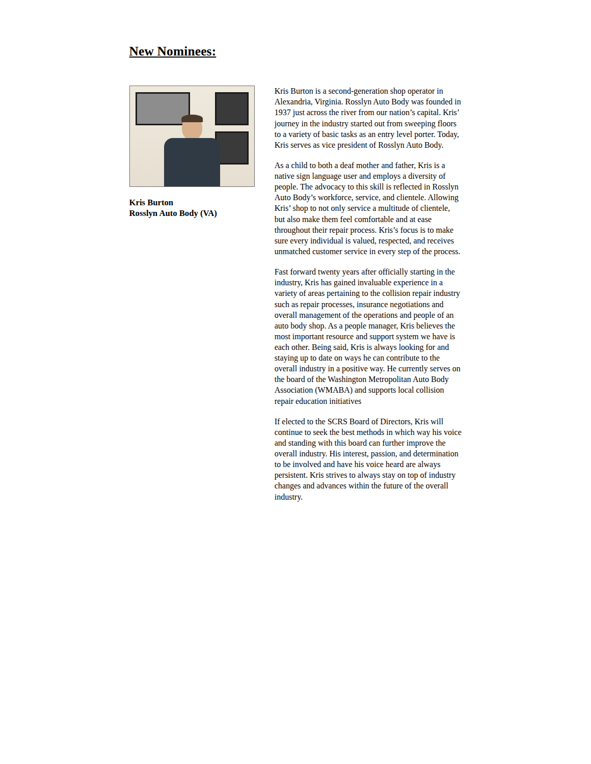New Nominees:
Kris Burton
Rosslyn Auto Body (VA)
Kris Burton is a second-generation shop operator in Alexandria, Virginia. Rosslyn Auto Body was founded in 1937 just across the river from our nation’s capital. Kris’ journey in the industry started out from sweeping floors to a variety of basic tasks as an entry level porter. Today, Kris serves as vice president of Rosslyn Auto Body.
As a child to both a deaf mother and father, Kris is a native sign language user and employs a diversity of people. The advocacy to this skill is reflected in Rosslyn Auto Body’s workforce, service, and clientele. Allowing Kris’ shop to not only service a multitude of clientele, but also make them feel comfortable and at ease throughout their repair process. Kris’s focus is to make sure every individual is valued, respected, and receives unmatched customer service in every step of the process.
Fast forward twenty years after officially starting in the industry, Kris has gained invaluable experience in a variety of areas pertaining to the collision repair industry such as repair processes, insurance negotiations and overall management of the operations and people of an auto body shop. As a people manager, Kris believes the most important resource and support system we have is each other. Being said, Kris is always looking for and staying up to date on ways he can contribute to the overall industry in a positive way. He currently serves on the board of the Washington Metropolitan Auto Body Association (WMABA) and supports local collision repair education initiatives
If elected to the SCRS Board of Directors, Kris will continue to seek the best methods in which way his voice and standing with this board can further improve the overall industry. His interest, passion, and determination to be involved and have his voice heard are always persistent. Kris strives to always stay on top of industry changes and advances within the future of the overall industry.